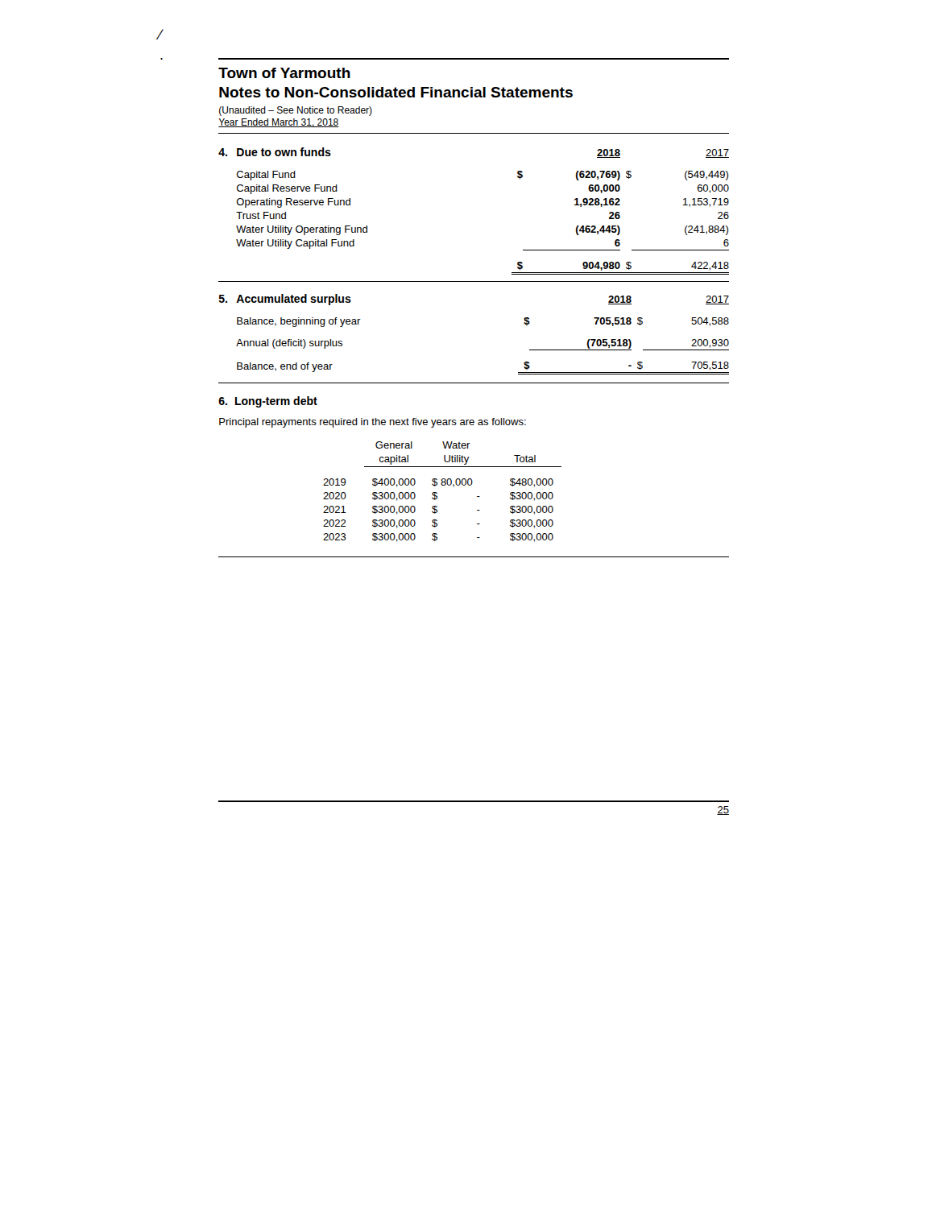∕
·
Town of Yarmouth
Notes to Non-Consolidated Financial Statements
(Unaudited – See Notice to Reader)
Year Ended March 31, 2018
| 4. | Due to own funds | | 2018 | | 2017 |
| | Capital Fund | $ | (620,769) | $ | (549,449) |
| | Capital Reserve Fund | | 60,000 | | 60,000 |
| | Operating Reserve Fund | | 1,928,162 | | 1,153,719 |
| | Trust Fund | | 26 | | 26 |
| | Water Utility Operating Fund | | (462,445) | | (241,884) |
| | Water Utility Capital Fund | | 6 | | 6 |
| | | $ | 904,980 | $ | 422,418 |
| 5. | Accumulated surplus | | 2018 | | 2017 |
| | Balance, beginning of year | $ | 705,518 | $ | 504,588 |
| | Annual (deficit) surplus | | (705,518) | | 200,930 |
| | Balance, end of year | $ | - | $ | 705,518 |
6. Long-term debt
Principal repayments required in the next five years are as follows:
| | General | Water | |
| --- | --- | --- | --- |
| | capital | Utility | Total |
| 2019 | $400,000 | $ 80,000 | | $480,000 |
| 2020 | $300,000 | $ | - | $300,000 |
| 2021 | $300,000 | $ | - | $300,000 |
| 2022 | $300,000 | $ | - | $300,000 |
| 2023 | $300,000 | $ | - | $300,000 |
25